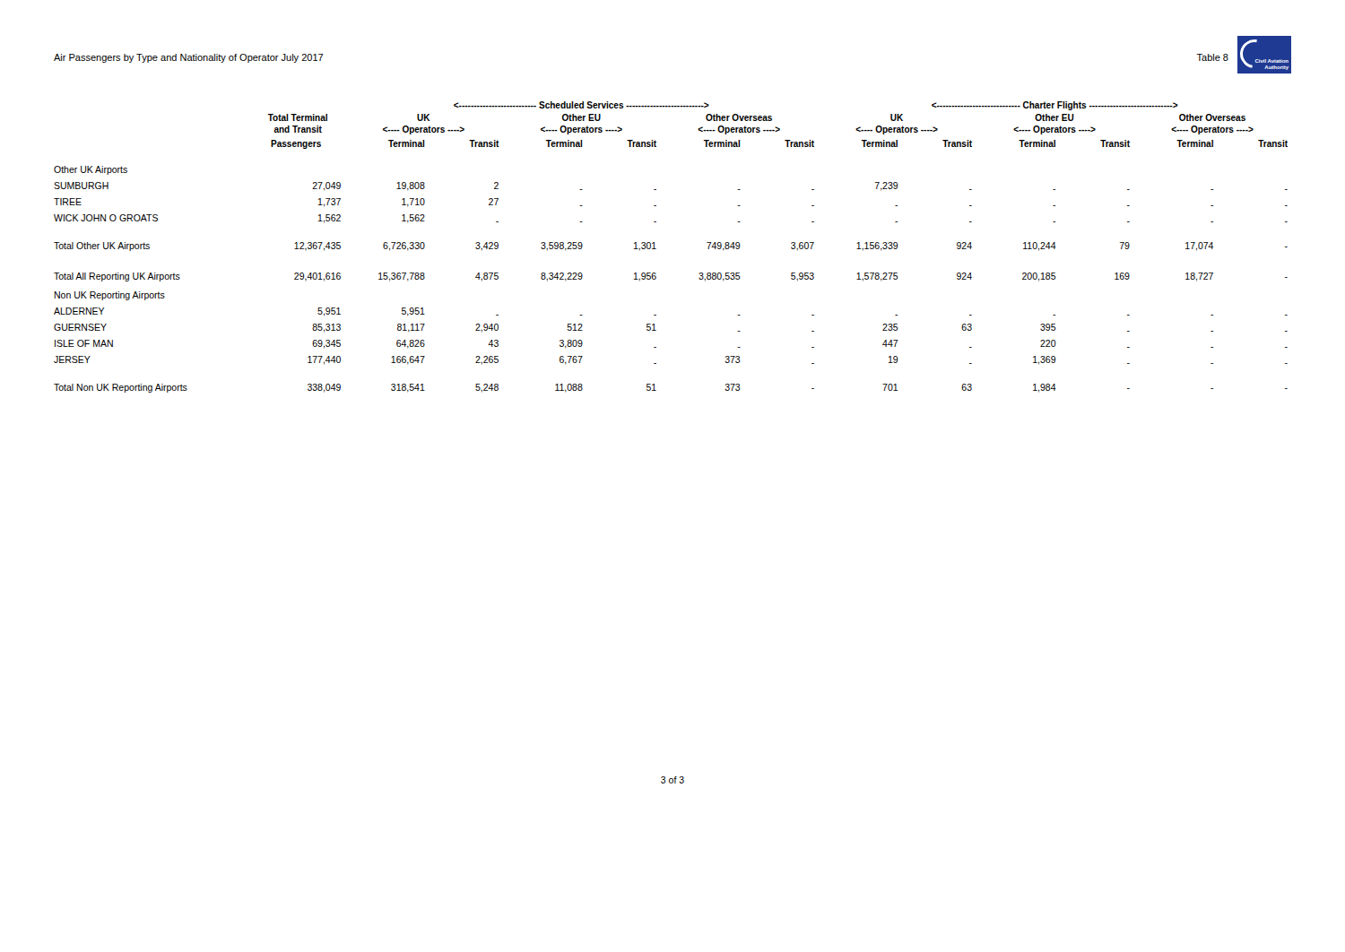Air Passengers by Type and Nationality of Operator July 2017
Table 8
Civil Aviation
Authority
| | | <-------------------------- Scheduled Services --------------------------> | <---------------------------- Charter Flights ----------------------------> |
| --- | --- | --- | --- |
| | Total Terminal and Transit | UK <---- Operators ----> | Other EU <---- Operators ----> | Other Overseas <---- Operators ----> | UK <---- Operators ----> | Other EU <---- Operators ----> | Other Overseas <---- Operators ----> |
| | Passengers | Terminal | Transit | Terminal | Transit | Terminal | Transit | Terminal | Transit | Terminal | Transit | Terminal | Transit |
| Other UK Airports | |
| SUMBURGH | 27,049 | 19,808 | 2 | - | - | - | - | 7,239 | - | - | - | - | - |
| TIREE | 1,737 | 1,710 | 27 | - | - | - | - | - | - | - | - | - | - |
| WICK JOHN O GROATS | 1,562 | 1,562 | - | - | - | - | - | - | - | - | - | - | - |
| Total Other UK Airports | 12,367,435 | 6,726,330 | 3,429 | 3,598,259 | 1,301 | 749,849 | 3,607 | 1,156,339 | 924 | 110,244 | 79 | 17,074 | - |
| Total All Reporting UK Airports | 29,401,616 | 15,367,788 | 4,875 | 8,342,229 | 1,956 | 3,880,535 | 5,953 | 1,578,275 | 924 | 200,185 | 169 | 18,727 | - |
| Non UK Reporting Airports | |
| ALDERNEY | 5,951 | 5,951 | - | - | - | - | - | - | - | - | - | - | - |
| GUERNSEY | 85,313 | 81,117 | 2,940 | 512 | 51 | - | - | 235 | 63 | 395 | - | - | - |
| ISLE OF MAN | 69,345 | 64,826 | 43 | 3,809 | - | - | - | 447 | - | 220 | - | - | - |
| JERSEY | 177,440 | 166,647 | 2,265 | 6,767 | - | 373 | - | 19 | - | 1,369 | - | - | - |
| Total Non UK Reporting Airports | 338,049 | 318,541 | 5,248 | 11,088 | 51 | 373 | - | 701 | 63 | 1,984 | - | - | - |
3 of 3